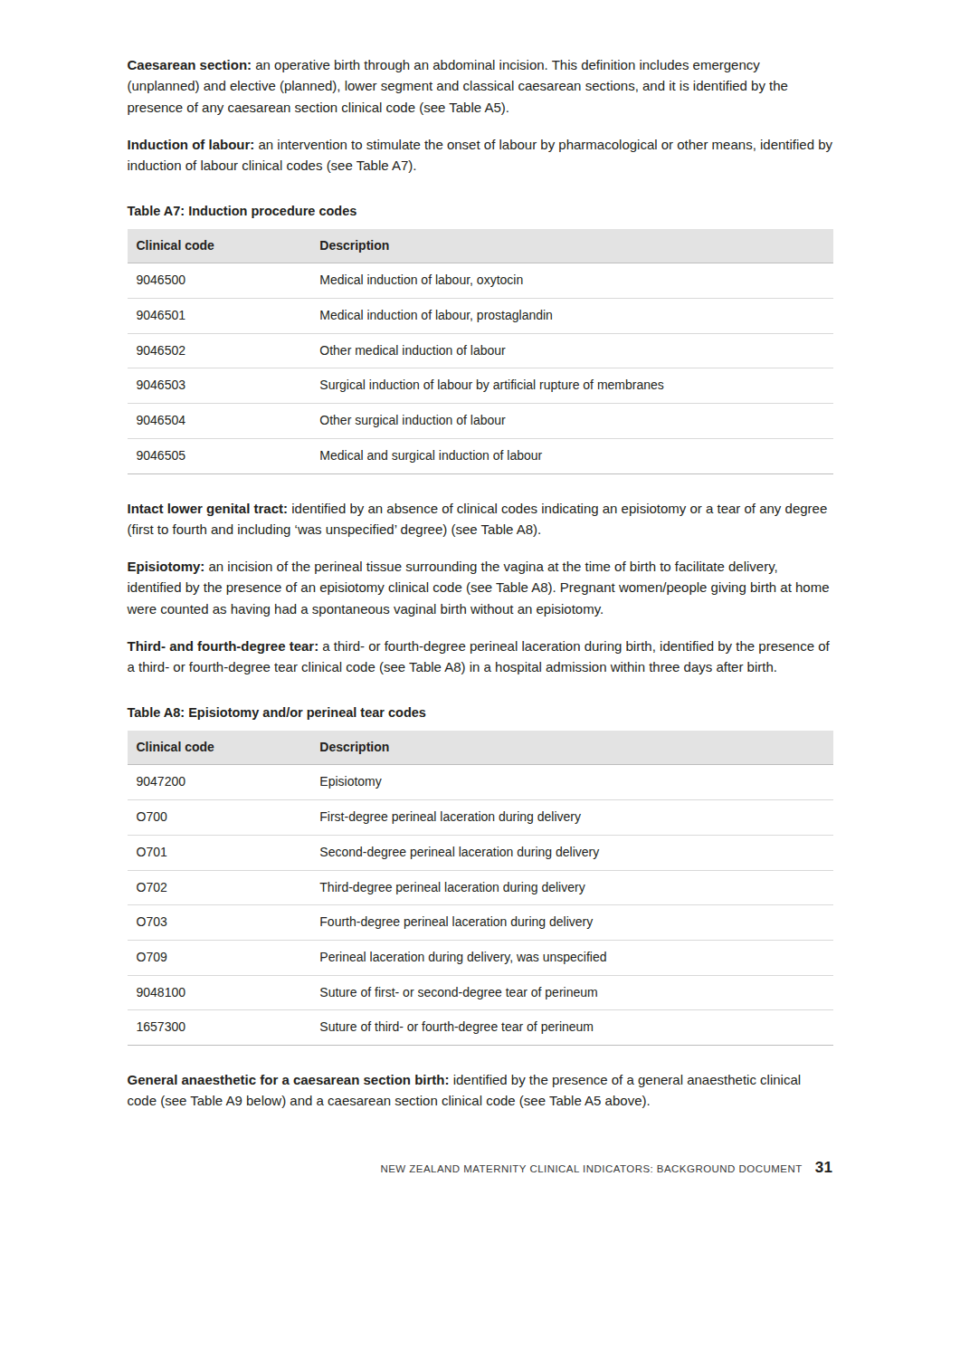Caesarean section: an operative birth through an abdominal incision. This definition includes emergency (unplanned) and elective (planned), lower segment and classical caesarean sections, and it is identified by the presence of any caesarean section clinical code (see Table A5).
Induction of labour: an intervention to stimulate the onset of labour by pharmacological or other means, identified by induction of labour clinical codes (see Table A7).
Table A7: Induction procedure codes
| Clinical code | Description |
| --- | --- |
| 9046500 | Medical induction of labour, oxytocin |
| 9046501 | Medical induction of labour, prostaglandin |
| 9046502 | Other medical induction of labour |
| 9046503 | Surgical induction of labour by artificial rupture of membranes |
| 9046504 | Other surgical induction of labour |
| 9046505 | Medical and surgical induction of labour |
Intact lower genital tract: identified by an absence of clinical codes indicating an episiotomy or a tear of any degree (first to fourth and including ‘was unspecified’ degree) (see Table A8).
Episiotomy: an incision of the perineal tissue surrounding the vagina at the time of birth to facilitate delivery, identified by the presence of an episiotomy clinical code (see Table A8). Pregnant women/people giving birth at home were counted as having had a spontaneous vaginal birth without an episiotomy.
Third- and fourth-degree tear: a third- or fourth-degree perineal laceration during birth, identified by the presence of a third- or fourth-degree tear clinical code (see Table A8) in a hospital admission within three days after birth.
Table A8: Episiotomy and/or perineal tear codes
| Clinical code | Description |
| --- | --- |
| 9047200 | Episiotomy |
| O700 | First-degree perineal laceration during delivery |
| O701 | Second-degree perineal laceration during delivery |
| O702 | Third-degree perineal laceration during delivery |
| O703 | Fourth-degree perineal laceration during delivery |
| O709 | Perineal laceration during delivery, was unspecified |
| 9048100 | Suture of first- or second-degree tear of perineum |
| 1657300 | Suture of third- or fourth-degree tear of perineum |
General anaesthetic for a caesarean section birth: identified by the presence of a general anaesthetic clinical code (see Table A9 below) and a caesarean section clinical code (see Table A5 above).
NEW ZEALAND MATERNITY CLINICAL INDICATORS: BACKGROUND DOCUMENT 31